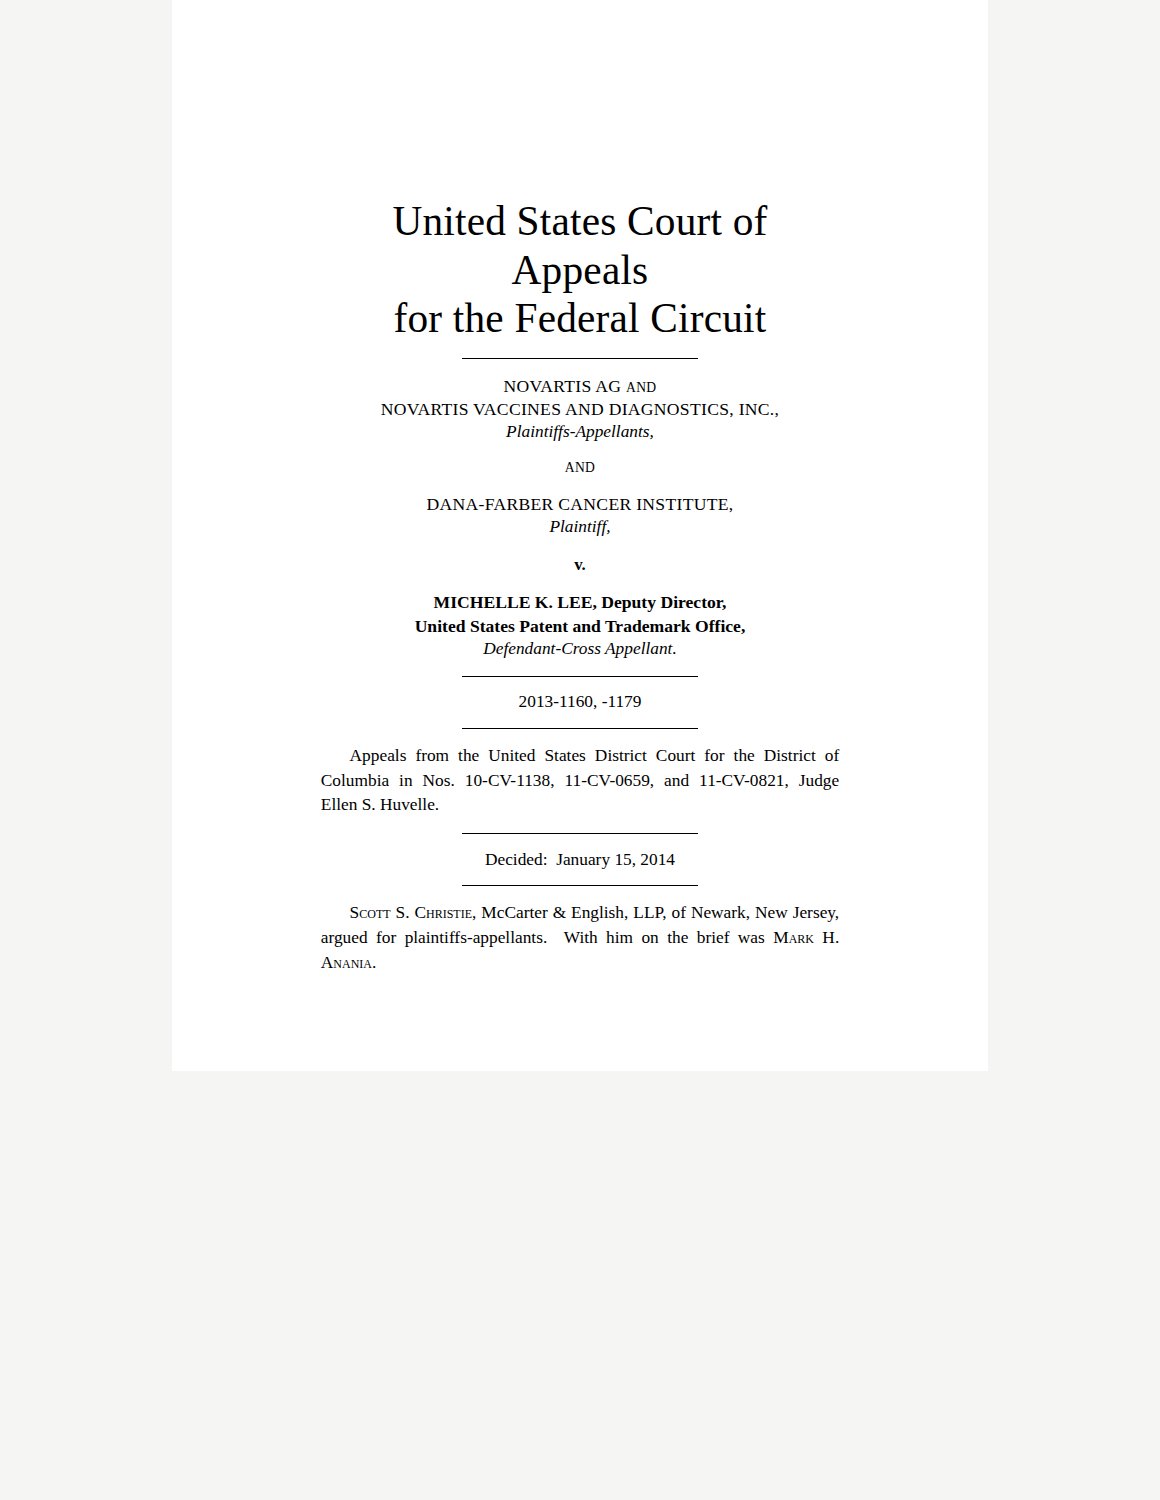United States Court of Appealsfor the Federal Circuit
NOVARTIS AG AND
NOVARTIS VACCINES AND DIAGNOSTICS, INC.,
Plaintiffs-Appellants,
AND
DANA-FARBER CANCER INSTITUTE,
Plaintiff,
v.
MICHELLE K. LEE, Deputy Director,
United States Patent and Trademark Office,
Defendant-Cross Appellant.
2013-1160, -1179
Appeals from the United States District Court for the District of Columbia in Nos. 10-CV-1138, 11-CV-0659, and 11-CV-0821, Judge Ellen S. Huvelle.
Decided: January 15, 2014
Scott S. Christie, McCarter & English, LLP, of Newark, New Jersey, argued for plaintiffs-appellants. With him on the brief was Mark H. Anania.